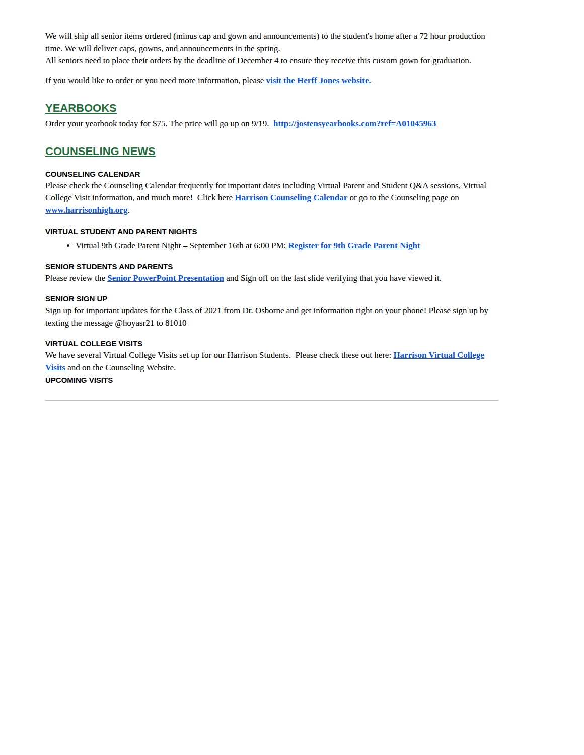We will ship all senior items ordered (minus cap and gown and announcements) to the student's home after a 72 hour production time. We will deliver caps, gowns, and announcements in the spring.
All seniors need to place their orders by the deadline of December 4 to ensure they receive this custom gown for graduation.
If you would like to order or you need more information, please visit the Herff Jones website.
YEARBOOKS
Order your yearbook today for $75. The price will go up on 9/19. http://jostensyearbooks.com?ref=A01045963
COUNSELING NEWS
COUNSELING CALENDAR
Please check the Counseling Calendar frequently for important dates including Virtual Parent and Student Q&A sessions, Virtual College Visit information, and much more! Click here Harrison Counseling Calendar or go to the Counseling page on www.harrisonhigh.org.
VIRTUAL STUDENT AND PARENT NIGHTS
Virtual 9th Grade Parent Night – September 16th at 6:00 PM: Register for 9th Grade Parent Night
SENIOR STUDENTS AND PARENTS
Please review the Senior PowerPoint Presentation and Sign off on the last slide verifying that you have viewed it.
SENIOR SIGN UP
Sign up for important updates for the Class of 2021 from Dr. Osborne and get information right on your phone! Please sign up by texting the message @hoyasr21 to 81010
VIRTUAL COLLEGE VISITS
We have several Virtual College Visits set up for our Harrison Students. Please check these out here: Harrison Virtual College Visits and on the Counseling Website.
UPCOMING VISITS